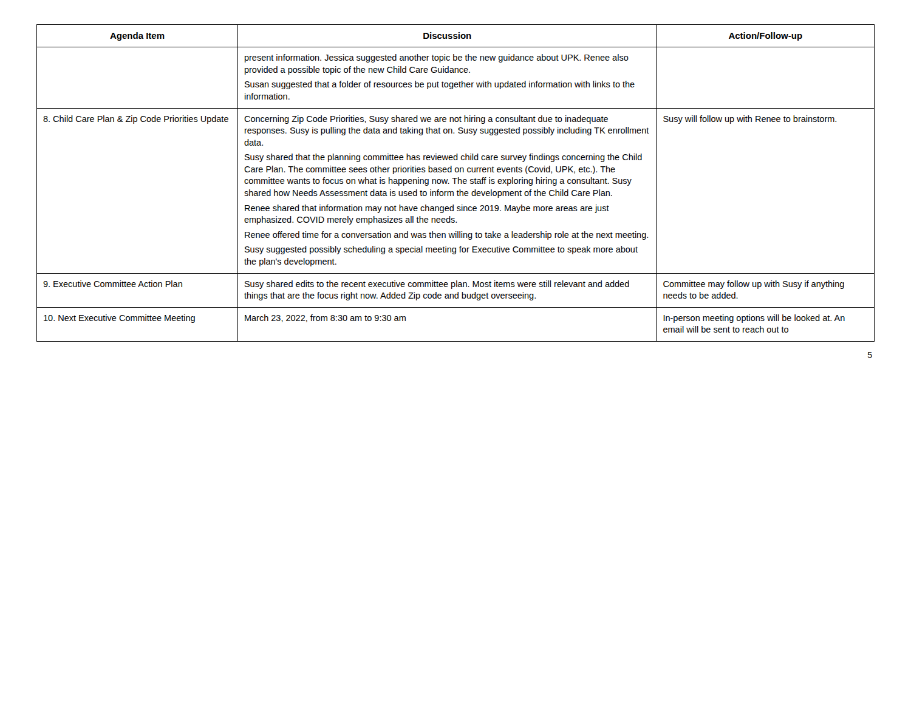| Agenda Item | Discussion | Action/Follow-up |
| --- | --- | --- |
| | present information. Jessica suggested another topic be the new guidance about UPK. Renee also provided a possible topic of the new Child Care Guidance. Susan suggested that a folder of resources be put together with updated information with links to the information. | |
| 8. Child Care Plan & Zip Code Priorities Update | Concerning Zip Code Priorities, Susy shared we are not hiring a consultant due to inadequate responses. Susy is pulling the data and taking that on. Susy suggested possibly including TK enrollment data. Susy shared that the planning committee has reviewed child care survey findings concerning the Child Care Plan. The committee sees other priorities based on current events (Covid, UPK, etc.). The committee wants to focus on what is happening now. The staff is exploring hiring a consultant. Susy shared how Needs Assessment data is used to inform the development of the Child Care Plan. Renee shared that information may not have changed since 2019. Maybe more areas are just emphasized. COVID merely emphasizes all the needs. Renee offered time for a conversation and was then willing to take a leadership role at the next meeting. Susy suggested possibly scheduling a special meeting for Executive Committee to speak more about the plan's development. | Susy will follow up with Renee to brainstorm. |
| 9. Executive Committee Action Plan | Susy shared edits to the recent executive committee plan. Most items were still relevant and added things that are the focus right now. Added Zip code and budget overseeing. | Committee may follow up with Susy if anything needs to be added. |
| 10. Next Executive Committee Meeting | March 23, 2022, from 8:30 am to 9:30 am | In-person meeting options will be looked at. An email will be sent to reach out to |
5